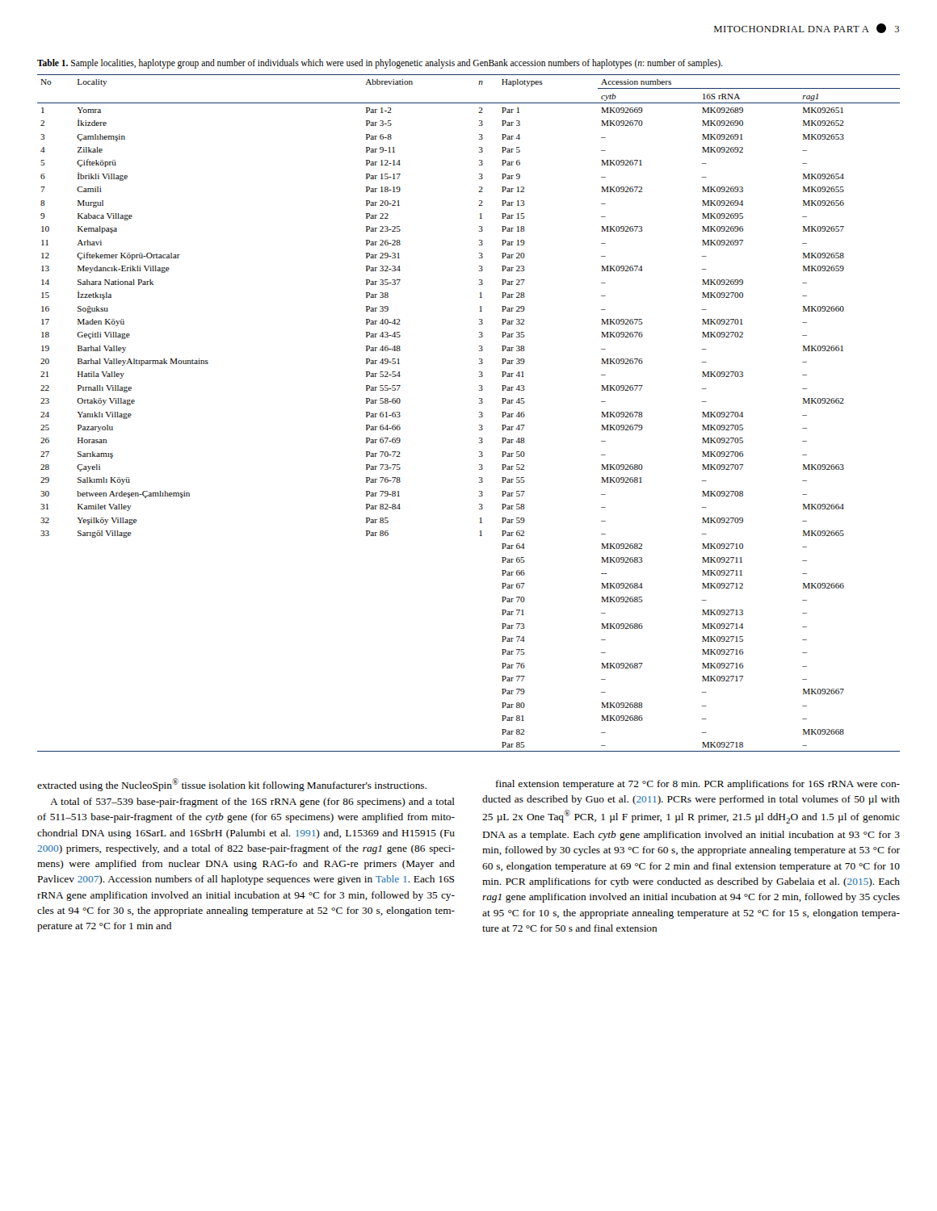MITOCHONDRIAL DNA PART A 3
Table 1. Sample localities, haplotype group and number of individuals which were used in phylogenetic analysis and GenBank accession numbers of haplotypes (n: number of samples).
| No | Locality | Abbreviation | n | Haplotypes | Accession numbers |
| --- | --- | --- | --- | --- | --- |
| cytb | 16S rRNA | rag1 |
| 1 | Yomra | Par 1-2 | 2 | Par 1 | MK092669 | MK092689 | MK092651 |
| 2 | İkizdere | Par 3-5 | 3 | Par 3 | MK092670 | MK092690 | MK092652 |
| 3 | Çamlıhemşin | Par 6-8 | 3 | Par 4 | – | MK092691 | MK092653 |
| 4 | Zilkale | Par 9-11 | 3 | Par 5 | – | MK092692 | – |
| 5 | Çifteköprü | Par 12-14 | 3 | Par 6 | MK092671 | – | – |
| 6 | İbrikli Village | Par 15-17 | 3 | Par 9 | – | – | MK092654 |
| 7 | Camili | Par 18-19 | 2 | Par 12 | MK092672 | MK092693 | MK092655 |
| 8 | Murgul | Par 20-21 | 2 | Par 13 | – | MK092694 | MK092656 |
| 9 | Kabaca Village | Par 22 | 1 | Par 15 | – | MK092695 | – |
| 10 | Kemalpaşa | Par 23-25 | 3 | Par 18 | MK092673 | MK092696 | MK092657 |
| 11 | Arhavi | Par 26-28 | 3 | Par 19 | – | MK092697 | – |
| 12 | Çiftekemer Köprü-Ortacalar | Par 29-31 | 3 | Par 20 | – | – | MK092658 |
| 13 | Meydancık-Erikli Village | Par 32-34 | 3 | Par 23 | MK092674 | – | MK092659 |
| 14 | Sahara National Park | Par 35-37 | 3 | Par 27 | – | MK092699 | – |
| 15 | İzzetkışla | Par 38 | 1 | Par 28 | – | MK092700 | – |
| 16 | Soğuksu | Par 39 | 1 | Par 29 | – | – | MK092660 |
| 17 | Maden Köyü | Par 40-42 | 3 | Par 32 | MK092675 | MK092701 | – |
| 18 | Geçitli Village | Par 43-45 | 3 | Par 35 | MK092676 | MK092702 | – |
| 19 | Barhal Valley | Par 46-48 | 3 | Par 38 | – | – | MK092661 |
| 20 | Barhal ValleyAltıparmak Mountains | Par 49-51 | 3 | Par 39 | MK092676 | – | – |
| 21 | Hatila Valley | Par 52-54 | 3 | Par 41 | – | MK092703 | – |
| 22 | Pırnallı Village | Par 55-57 | 3 | Par 43 | MK092677 | – | – |
| 23 | Ortaköy Village | Par 58-60 | 3 | Par 45 | – | – | MK092662 |
| 24 | Yanıklı Village | Par 61-63 | 3 | Par 46 | MK092678 | MK092704 | – |
| 25 | Pazaryolu | Par 64-66 | 3 | Par 47 | MK092679 | MK092705 | – |
| 26 | Horasan | Par 67-69 | 3 | Par 48 | – | MK092705 | – |
| 27 | Sarıkamış | Par 70-72 | 3 | Par 50 | – | MK092706 | – |
| 28 | Çayeli | Par 73-75 | 3 | Par 52 | MK092680 | MK092707 | MK092663 |
| 29 | Salkımlı Köyü | Par 76-78 | 3 | Par 55 | MK092681 | – | – |
| 30 | between Ardeşen-Çamlıhemşin | Par 79-81 | 3 | Par 57 | – | MK092708 | – |
| 31 | Kamilet Valley | Par 82-84 | 3 | Par 58 | – | – | MK092664 |
| 32 | Yeşilköy Village | Par 85 | 1 | Par 59 | – | MK092709 | – |
| 33 | Sarıgöl Village | Par 86 | 1 | Par 62 | – | – | MK092665 |
| | | | | Par 64 | MK092682 | MK092710 | – |
| | | | | Par 65 | MK092683 | MK092711 | – |
| | | | | Par 66 | -- | MK092711 | – |
| | | | | Par 67 | MK092684 | MK092712 | MK092666 |
| | | | | Par 70 | MK092685 | – | – |
| | | | | Par 71 | – | MK092713 | – |
| | | | | Par 73 | MK092686 | MK092714 | – |
| | | | | Par 74 | – | MK092715 | – |
| | | | | Par 75 | – | MK092716 | – |
| | | | | Par 76 | MK092687 | MK092716 | – |
| | | | | Par 77 | – | MK092717 | – |
| | | | | Par 79 | – | – | MK092667 |
| | | | | Par 80 | MK092688 | – | – |
| | | | | Par 81 | MK092686 | – | – |
| | | | | Par 82 | – | – | MK092668 |
| | | | | Par 85 | – | MK092718 | – |
extracted using the NucleoSpin® tissue isolation kit following Manufacturer's instructions.
A total of 537–539 base-pair-fragment of the 16S rRNA gene (for 86 specimens) and a total of 511–513 base-pair-fragment of the cytb gene (for 65 specimens) were amplified from mitochondrial DNA using 16SarL and 16SbrH (Palumbi et al. 1991) and, L15369 and H15915 (Fu 2000) primers, respectively, and a total of 822 base-pair-fragment of the rag1 gene (86 specimens) were amplified from nuclear DNA using RAG-fo and RAG-re primers (Mayer and Pavlicev 2007). Accession numbers of all haplotype sequences were given in Table 1. Each 16S rRNA gene amplification involved an initial incubation at 94 °C for 3 min, followed by 35 cycles at 94 °C for 30 s, the appropriate annealing temperature at 52 °C for 30 s, elongation temperature at 72 °C for 1 min and
final extension temperature at 72 °C for 8 min. PCR amplifications for 16S rRNA were conducted as described by Guo et al. (2011). PCRs were performed in total volumes of 50 µl with 25 µL 2x One Taq® PCR, 1 µl F primer, 1 µl R primer, 21.5 µl ddH2O and 1.5 µl of genomic DNA as a template. Each cytb gene amplification involved an initial incubation at 93 °C for 3 min, followed by 30 cycles at 93 °C for 60 s, the appropriate annealing temperature at 53 °C for 60 s, elongation temperature at 69 °C for 2 min and final extension temperature at 70 °C for 10 min. PCR amplifications for cytb were conducted as described by Gabelaia et al. (2015). Each rag1 gene amplification involved an initial incubation at 94 °C for 2 min, followed by 35 cycles at 95 °C for 10 s, the appropriate annealing temperature at 52 °C for 15 s, elongation temperature at 72 °C for 50 s and final extension